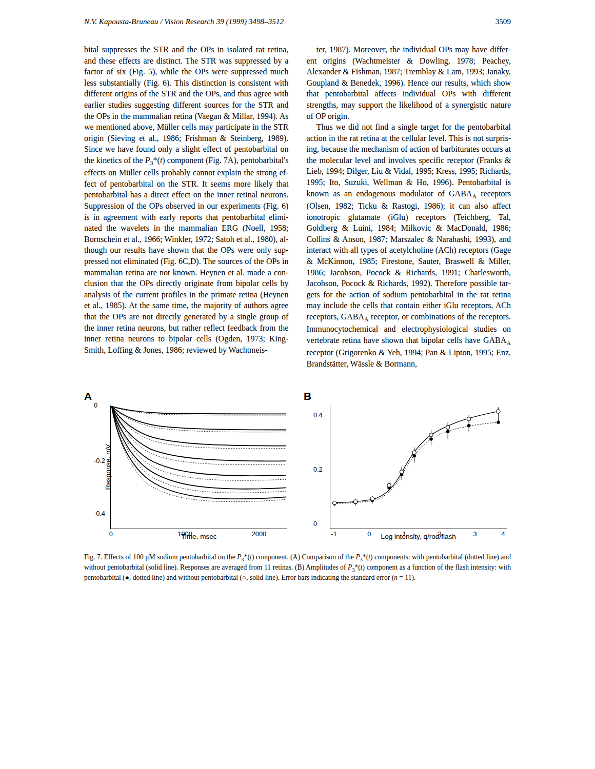N.V. Kapousta-Bruneau / Vision Research 39 (1999) 3498–3512 3509
bital suppresses the STR and the OPs in isolated rat retina, and these effects are distinct. The STR was suppressed by a factor of six (Fig. 5), while the OPs were suppressed much less substantially (Fig. 6). This distinction is consistent with different origins of the STR and the OPs, and thus agree with earlier studies suggesting different sources for the STR and the OPs in the mammalian retina (Vaegan & Millar, 1994). As we mentioned above, Müller cells may participate in the STR origin (Sieving et al., 1986; Frishman & Steinberg, 1989). Since we have found only a slight effect of pentobarbital on the kinetics of the P3*(t) component (Fig. 7A), pentobarbital's effects on Müller cells probably cannot explain the strong effect of pentobarbital on the STR. It seems more likely that pentobarbital has a direct effect on the inner retinal neurons. Suppression of the OPs observed in our experiments (Fig. 6) is in agreement with early reports that pentobarbital eliminated the wavelets in the mammalian ERG (Noell, 1958; Bornschein et al., 1966; Winkler, 1972; Satoh et al., 1980), although our results have shown that the OPs were only suppressed not eliminated (Fig. 6C,D). The sources of the OPs in mammalian retina are not known. Heynen et al. made a conclusion that the OPs directly originate from bipolar cells by analysis of the current profiles in the primate retina (Heynen et al., 1985). At the same time, the majority of authors agree that the OPs are not directly generated by a single group of the inner retina neurons, but rather reflect feedback from the inner retina neurons to bipolar cells (Ogden, 1973; King-Smith, Loffing & Jones, 1986; reviewed by Wachtmeis-
ter, 1987). Moreover, the individual OPs may have different origins (Wachtmeister & Dowling, 1978; Peachey, Alexander & Fishman, 1987; Tremblay & Lam, 1993; Janaky, Goupland & Benedek, 1996). Hence our results, which show that pentobarbital affects individual OPs with different strengths, may support the likelihood of a synergistic nature of OP origin.
Thus we did not find a single target for the pentobarbital action in the rat retina at the cellular level. This is not surprising, because the mechanism of action of barbiturates occurs at the molecular level and involves specific receptor (Franks & Lieb, 1994; Dilger, Liu & Vidal, 1995; Kress, 1995; Richards, 1995; Ito, Suzuki, Wellman & Ho, 1996). Pentobarbital is known as an endogenous modulator of GABAA receptors (Olsen, 1982; Ticku & Rastogi, 1986); it can also affect ionotropic glutamate (iGlu) receptors (Teichberg, Tal, Goldberg & Luini, 1984; Milkovic & MacDonald, 1986; Collins & Anson, 1987; Marszalec & Narahashi, 1993), and interact with all types of acetylcholine (ACh) receptors (Gage & McKinnon, 1985; Firestone, Sauter, Braswell & Miller, 1986; Jacobson, Pocock & Richards, 1991; Charlesworth, Jacobson, Pocock & Richards, 1992). Therefore possible targets for the action of sodium pentobarbital in the rat retina may include the cells that contain either iGlu receptors, ACh receptors, GABAA receptor, or combinations of the receptors. Immunocytochemical and electrophysiological studies on vertebrate retina have shown that bipolar cells have GABAA receptor (Grigorenko & Yeh, 1994; Pan & Lipton, 1995; Enz, Brandstätter, Wässle & Bormann,
A
Response, mV 0 -0.2 -0.4 0 1000 2000
Time, msec
B
0.4 0.2 0 -1 0 1 2 3 4
Log intensity, q/rod/flash
Fig. 7. Effects of 100 μM sodium pentobarbital on the P3*(t) component. (A) Comparison of the P3*(t) components: with pentobarbital (dotted line) and without pentobarbital (solid line). Responses are averaged from 11 retinas. (B) Amplitudes of P3*(t) component as a function of the flash intensity: with pentobarbital (●, dotted line) and without pentobarbital (○, solid line). Error bars indicating the standard error (n = 11).